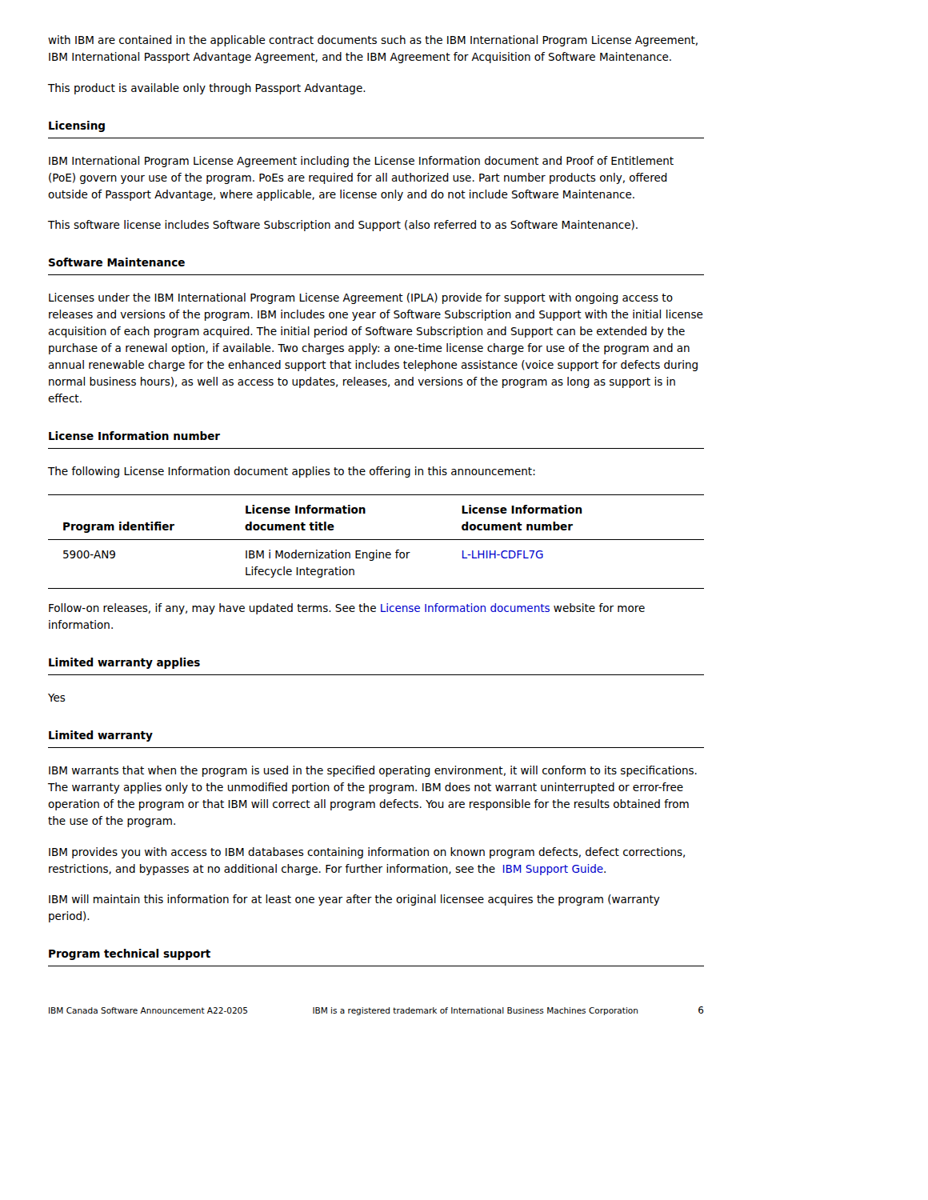with IBM are contained in the applicable contract documents such as the IBM International Program License Agreement, IBM International Passport Advantage Agreement, and the IBM Agreement for Acquisition of Software Maintenance.
This product is available only through Passport Advantage.
Licensing
IBM International Program License Agreement including the License Information document and Proof of Entitlement (PoE) govern your use of the program. PoEs are required for all authorized use. Part number products only, offered outside of Passport Advantage, where applicable, are license only and do not include Software Maintenance.
This software license includes Software Subscription and Support (also referred to as Software Maintenance).
Software Maintenance
Licenses under the IBM International Program License Agreement (IPLA) provide for support with ongoing access to releases and versions of the program. IBM includes one year of Software Subscription and Support with the initial license acquisition of each program acquired. The initial period of Software Subscription and Support can be extended by the purchase of a renewal option, if available. Two charges apply: a one-time license charge for use of the program and an annual renewable charge for the enhanced support that includes telephone assistance (voice support for defects during normal business hours), as well as access to updates, releases, and versions of the program as long as support is in effect.
License Information number
The following License Information document applies to the offering in this announcement:
| Program identifier | License Information document title | License Information document number |
| --- | --- | --- |
| 5900-AN9 | IBM i Modernization Engine for Lifecycle Integration | L-LHIH-CDFL7G |
Follow-on releases, if any, may have updated terms. See the License Information documents website for more information.
Limited warranty applies
Yes
Limited warranty
IBM warrants that when the program is used in the specified operating environment, it will conform to its specifications. The warranty applies only to the unmodified portion of the program. IBM does not warrant uninterrupted or error-free operation of the program or that IBM will correct all program defects. You are responsible for the results obtained from the use of the program.
IBM provides you with access to IBM databases containing information on known program defects, defect corrections, restrictions, and bypasses at no additional charge. For further information, see the IBM Support Guide.
IBM will maintain this information for at least one year after the original licensee acquires the program (warranty period).
Program technical support
IBM Canada Software Announcement A22-0205 IBM is a registered trademark of International Business Machines Corporation 6